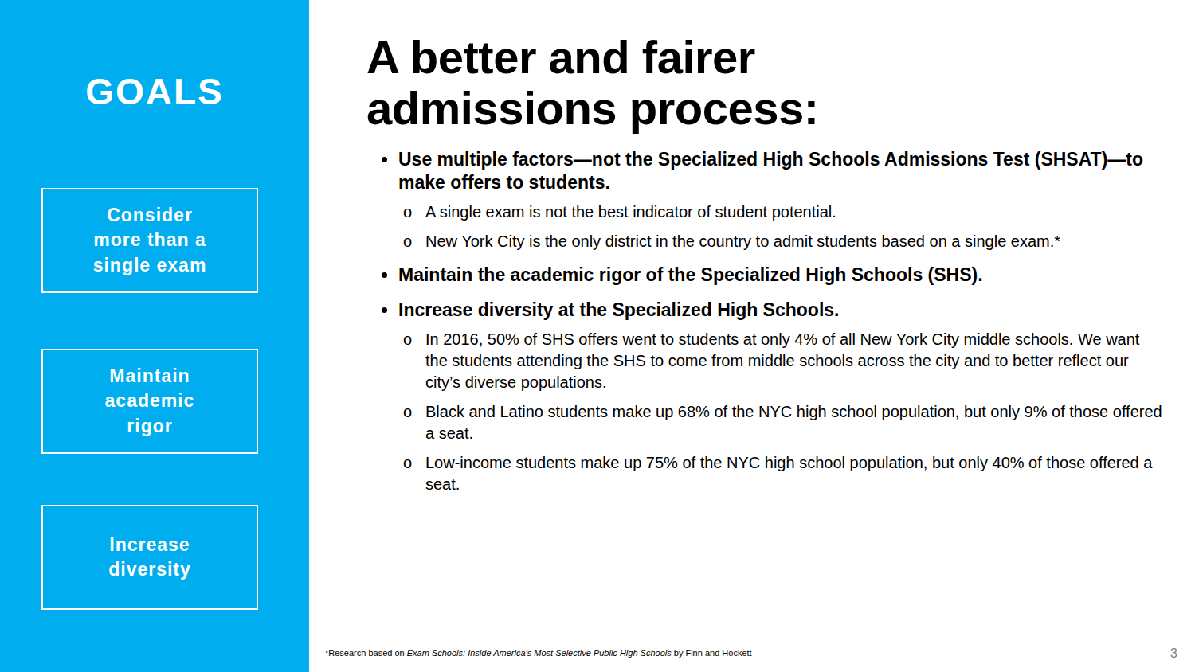GOALS
Consider
more than a
single exam
Maintain
academic
rigor
Increase
diversity
A better and fairer
admissions process:
Use multiple factors—not the Specialized High Schools Admissions Test (SHSAT)—to make offers to students.
A single exam is not the best indicator of student potential.
New York City is the only district in the country to admit students based on a single exam.*
Maintain the academic rigor of the Specialized High Schools (SHS).
Increase diversity at the Specialized High Schools.
In 2016, 50% of SHS offers went to students at only 4% of all New York City middle schools. We want the students attending the SHS to come from middle schools across the city and to better reflect our city’s diverse populations.
Black and Latino students make up 68% of the NYC high school population, but only 9% of those offered a seat.
Low-income students make up 75% of the NYC high school population, but only 40% of those offered a seat.
*Research based on Exam Schools: Inside America’s Most Selective Public High Schools by Finn and Hockett
3